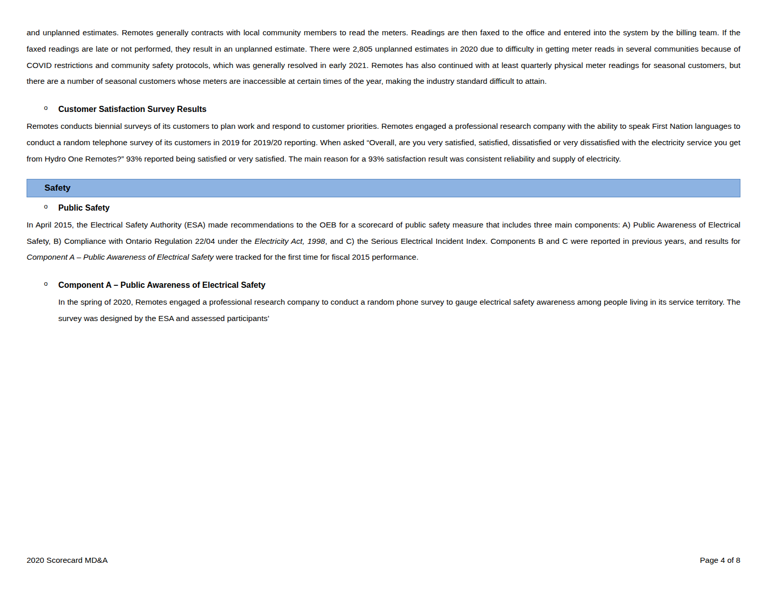and unplanned estimates. Remotes generally contracts with local community members to read the meters. Readings are then faxed to the office and entered into the system by the billing team. If the faxed readings are late or not performed, they result in an unplanned estimate. There were 2,805 unplanned estimates in 2020 due to difficulty in getting meter reads in several communities because of COVID restrictions and community safety protocols, which was generally resolved in early 2021. Remotes has also continued with at least quarterly physical meter readings for seasonal customers, but there are a number of seasonal customers whose meters are inaccessible at certain times of the year, making the industry standard difficult to attain.
o Customer Satisfaction Survey Results
Remotes conducts biennial surveys of its customers to plan work and respond to customer priorities. Remotes engaged a professional research company with the ability to speak First Nation languages to conduct a random telephone survey of its customers in 2019 for 2019/20 reporting. When asked “Overall, are you very satisfied, satisfied, dissatisfied or very dissatisfied with the electricity service you get from Hydro One Remotes?” 93% reported being satisfied or very satisfied. The main reason for a 93% satisfaction result was consistent reliability and supply of electricity.
Safety
o Public Safety
In April 2015, the Electrical Safety Authority (ESA) made recommendations to the OEB for a scorecard of public safety measure that includes three main components: A) Public Awareness of Electrical Safety, B) Compliance with Ontario Regulation 22/04 under the Electricity Act, 1998, and C) the Serious Electrical Incident Index. Components B and C were reported in previous years, and results for Component A – Public Awareness of Electrical Safety were tracked for the first time for fiscal 2015 performance.
o Component A – Public Awareness of Electrical Safety
In the spring of 2020, Remotes engaged a professional research company to conduct a random phone survey to gauge electrical safety awareness among people living in its service territory. The survey was designed by the ESA and assessed participants’
2020 Scorecard MD&A Page 4 of 8